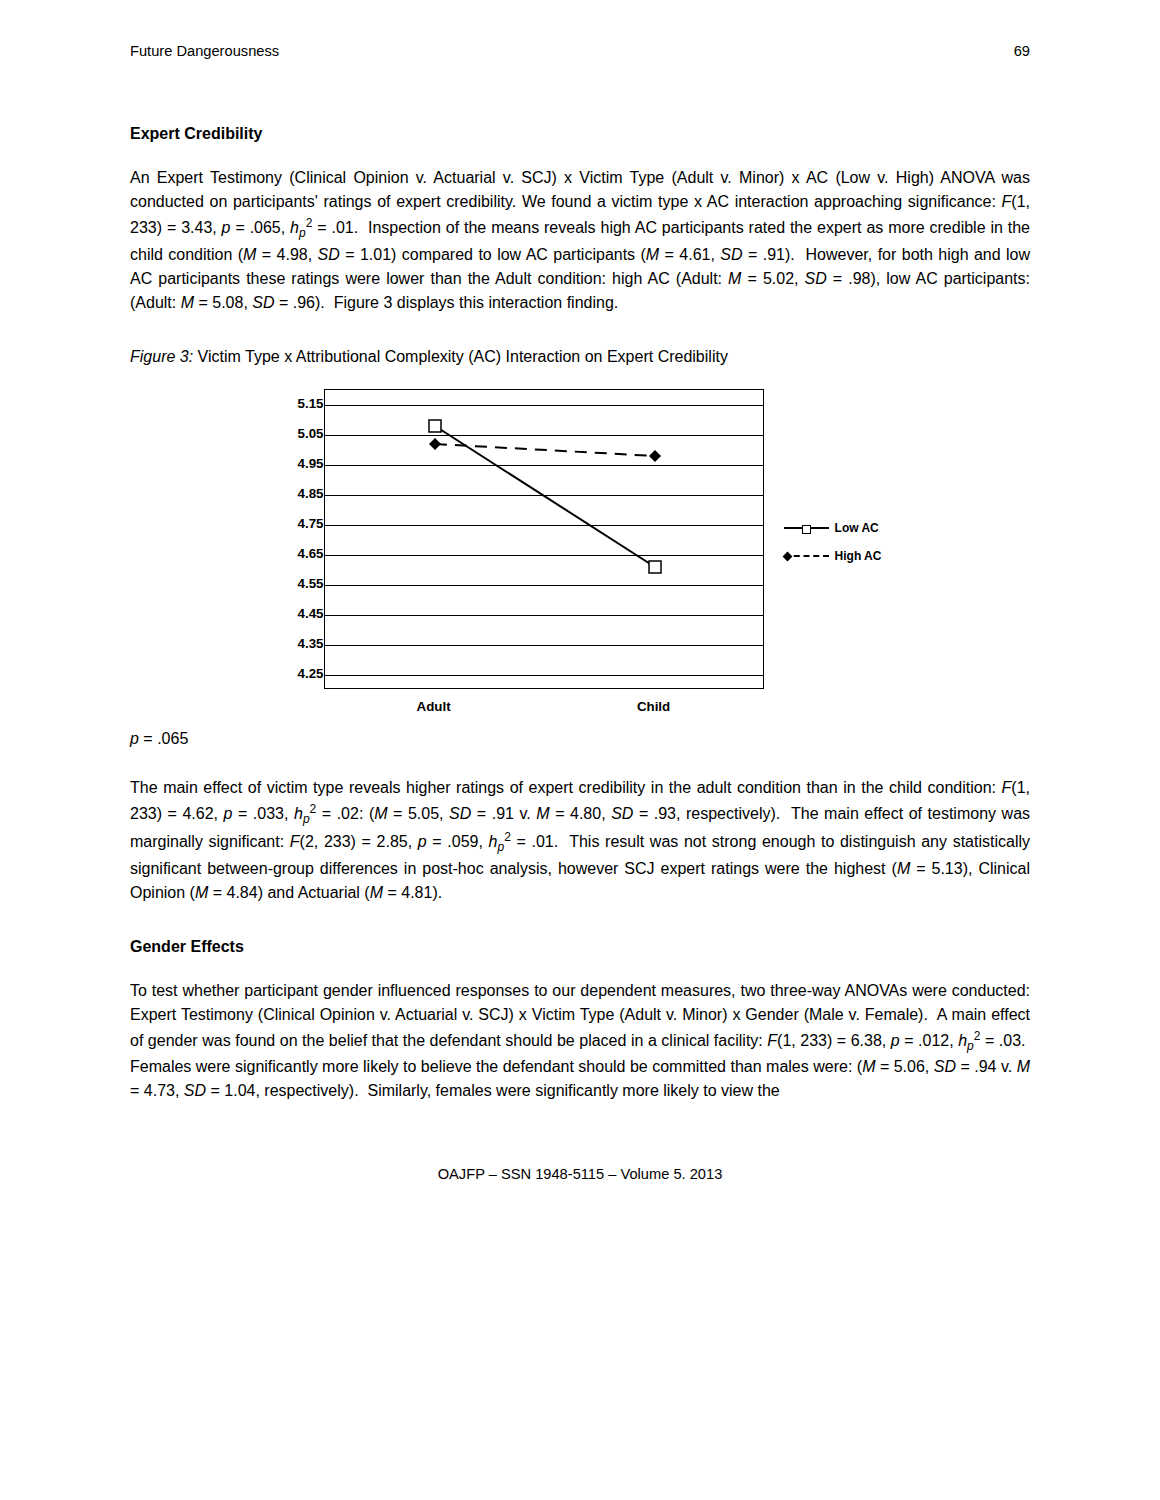Future Dangerousness
69
Expert Credibility
An Expert Testimony (Clinical Opinion v. Actuarial v. SCJ) x Victim Type (Adult v. Minor) x AC (Low v. High) ANOVA was conducted on participants' ratings of expert credibility. We found a victim type x AC interaction approaching significance: F(1, 233) = 3.43, p = .065, hp2 = .01. Inspection of the means reveals high AC participants rated the expert as more credible in the child condition (M = 4.98, SD = 1.01) compared to low AC participants (M = 4.61, SD = .91). However, for both high and low AC participants these ratings were lower than the Adult condition: high AC (Adult: M = 5.02, SD = .98), low AC participants: (Adult: M = 5.08, SD = .96). Figure 3 displays this interaction finding.
Figure 3: Victim Type x Attributional Complexity (AC) Interaction on Expert Credibility
5.15
5.05
4.95
4.85
4.75
4.65
4.55
4.45
4.35
4.25
Adult Child
Low AC
High AC
p = .065
The main effect of victim type reveals higher ratings of expert credibility in the adult condition than in the child condition: F(1, 233) = 4.62, p = .033, hp2 = .02: (M = 5.05, SD = .91 v. M = 4.80, SD = .93, respectively). The main effect of testimony was marginally significant: F(2, 233) = 2.85, p = .059, hp2 = .01. This result was not strong enough to distinguish any statistically significant between-group differences in post-hoc analysis, however SCJ expert ratings were the highest (M = 5.13), Clinical Opinion (M = 4.84) and Actuarial (M = 4.81).
Gender Effects
To test whether participant gender influenced responses to our dependent measures, two three-way ANOVAs were conducted: Expert Testimony (Clinical Opinion v. Actuarial v. SCJ) x Victim Type (Adult v. Minor) x Gender (Male v. Female). A main effect of gender was found on the belief that the defendant should be placed in a clinical facility: F(1, 233) = 6.38, p = .012, hp2 = .03. Females were significantly more likely to believe the defendant should be committed than males were: (M = 5.06, SD = .94 v. M = 4.73, SD = 1.04, respectively). Similarly, females were significantly more likely to view the
OAJFP – SSN 1948-5115 – Volume 5. 2013